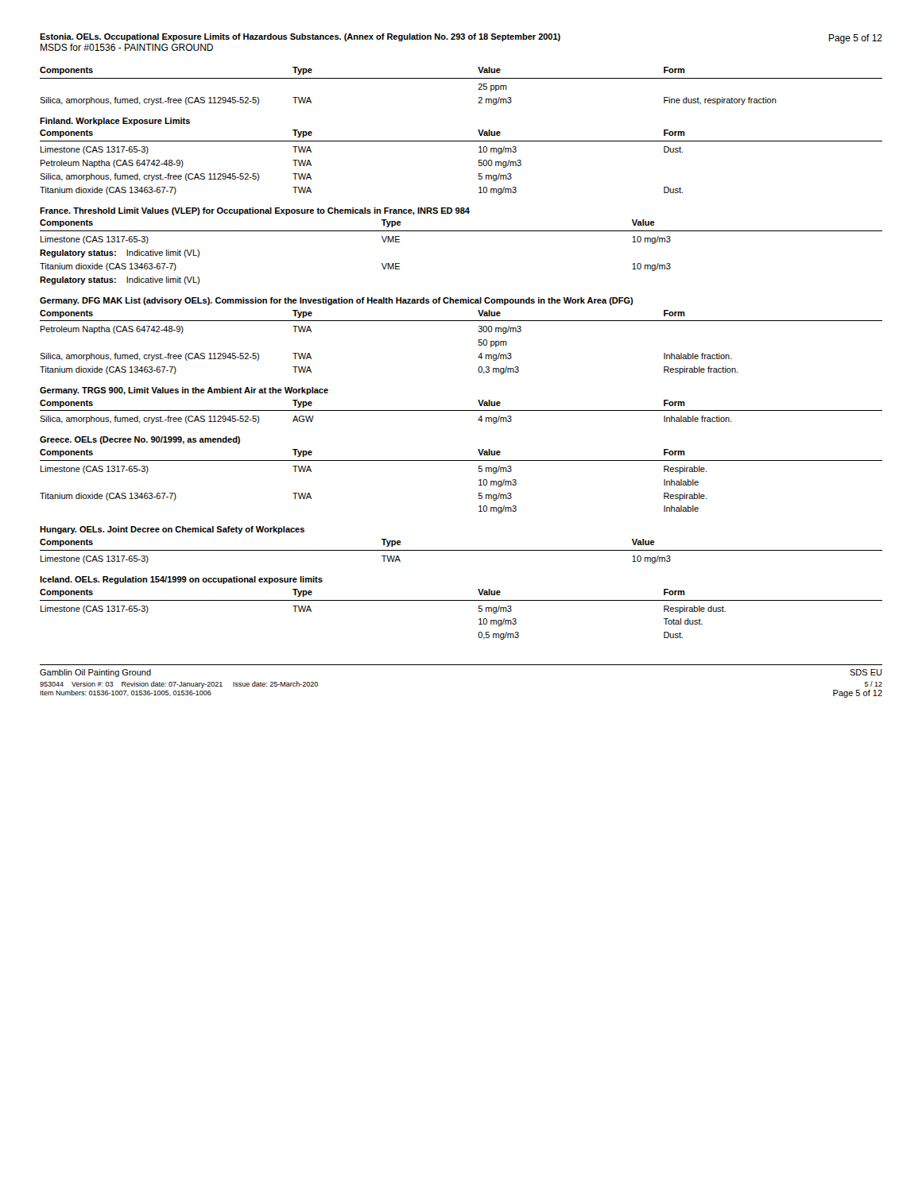Estonia. OELs. Occupational Exposure Limits of Hazardous Substances. (Annex of Regulation No. 293 of 18 September 2001)
MSDS for #01536 - PAINTING GROUND
Page 5 of 12
| Components | Type | Value | Form |
| --- | --- | --- | --- |
| | | 25 ppm | |
| Silica, amorphous, fumed, cryst.-free (CAS 112945-52-5) | TWA | 2 mg/m3 | Fine dust, respiratory fraction |
Finland. Workplace Exposure Limits
| Components | Type | Value | Form |
| --- | --- | --- | --- |
| Limestone (CAS 1317-65-3) | TWA | 10 mg/m3 | Dust. |
| Petroleum Naptha (CAS 64742-48-9) | TWA | 500 mg/m3 | |
| Silica, amorphous, fumed, cryst.-free (CAS 112945-52-5) | TWA | 5 mg/m3 | |
| Titanium dioxide (CAS 13463-67-7) | TWA | 10 mg/m3 | Dust. |
France. Threshold Limit Values (VLEP) for Occupational Exposure to Chemicals in France, INRS ED 984
| Components | Type | Value |
| --- | --- | --- |
| Limestone (CAS 1317-65-3) | VME | 10 mg/m3 |
| Regulatory status: Indicative limit (VL) |
| Titanium dioxide (CAS 13463-67-7) | VME | 10 mg/m3 |
| Regulatory status: Indicative limit (VL) |
Germany. DFG MAK List (advisory OELs). Commission for the Investigation of Health Hazards of Chemical Compounds in the Work Area (DFG)
| Components | Type | Value | Form |
| --- | --- | --- | --- |
| Petroleum Naptha (CAS 64742-48-9) | TWA | 300 mg/m3 | |
| | | 50 ppm | |
| Silica, amorphous, fumed, cryst.-free (CAS 112945-52-5) | TWA | 4 mg/m3 | Inhalable fraction. |
| Titanium dioxide (CAS 13463-67-7) | TWA | 0,3 mg/m3 | Respirable fraction. |
Germany. TRGS 900, Limit Values in the Ambient Air at the Workplace
| Components | Type | Value | Form |
| --- | --- | --- | --- |
| Silica, amorphous, fumed, cryst.-free (CAS 112945-52-5) | AGW | 4 mg/m3 | Inhalable fraction. |
Greece. OELs (Decree No. 90/1999, as amended)
| Components | Type | Value | Form |
| --- | --- | --- | --- |
| Limestone (CAS 1317-65-3) | TWA | 5 mg/m3 | Respirable. |
| | | 10 mg/m3 | Inhalable |
| Titanium dioxide (CAS 13463-67-7) | TWA | 5 mg/m3 | Respirable. |
| | | 10 mg/m3 | Inhalable |
Hungary. OELs. Joint Decree on Chemical Safety of Workplaces
| Components | Type | Value |
| --- | --- | --- |
| Limestone (CAS 1317-65-3) | TWA | 10 mg/m3 |
Iceland. OELs. Regulation 154/1999 on occupational exposure limits
| Components | Type | Value | Form |
| --- | --- | --- | --- |
| Limestone (CAS 1317-65-3) | TWA | 5 mg/m3 | Respirable dust. |
| | | 10 mg/m3 | Total dust. |
| | | 0,5 mg/m3 | Dust. |
Gamblin Oil Painting Ground SDS EU
953044 Version #: 03 Revision date: 07-January-2021 Issue date: 25-March-2020
Item Numbers: 01536-1007, 01536-1005, 01536-1006 5 / 12 Page 5 of 12